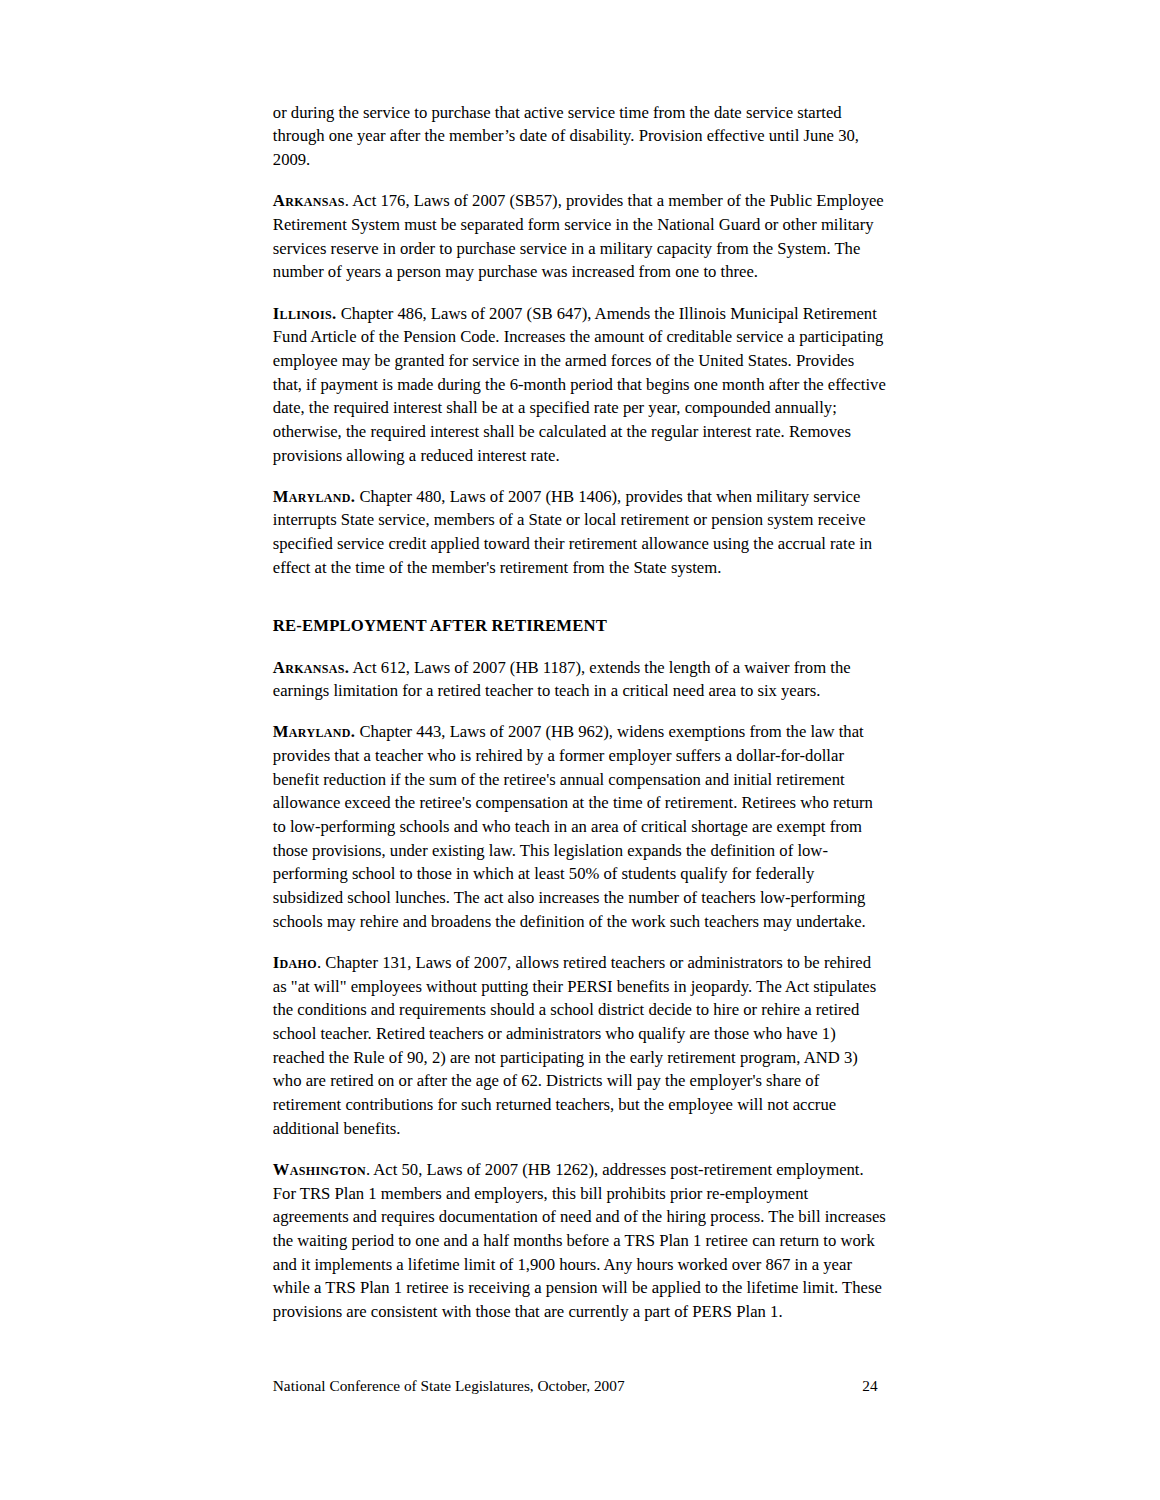or during the service to purchase that active service time from the date service started through one year after the member’s date of disability. Provision effective until June 30, 2009.
Arkansas. Act 176, Laws of 2007 (SB57), provides that a member of the Public Employee Retirement System must be separated form service in the National Guard or other military services reserve in order to purchase service in a military capacity from the System. The number of years a person may purchase was increased from one to three.
Illinois. Chapter 486, Laws of 2007 (SB 647), Amends the Illinois Municipal Retirement Fund Article of the Pension Code. Increases the amount of creditable service a participating employee may be granted for service in the armed forces of the United States. Provides that, if payment is made during the 6-month period that begins one month after the effective date, the required interest shall be at a specified rate per year, compounded annually; otherwise, the required interest shall be calculated at the regular interest rate. Removes provisions allowing a reduced interest rate.
Maryland. Chapter 480, Laws of 2007 (HB 1406), provides that when military service interrupts State service, members of a State or local retirement or pension system receive specified service credit applied toward their retirement allowance using the accrual rate in effect at the time of the member's retirement from the State system.
Re-employment After Retirement
Arkansas. Act 612, Laws of 2007 (HB 1187), extends the length of a waiver from the earnings limitation for a retired teacher to teach in a critical need area to six years.
Maryland. Chapter 443, Laws of 2007 (HB 962), widens exemptions from the law that provides that a teacher who is rehired by a former employer suffers a dollar-for-dollar benefit reduction if the sum of the retiree's annual compensation and initial retirement allowance exceed the retiree's compensation at the time of retirement. Retirees who return to low-performing schools and who teach in an area of critical shortage are exempt from those provisions, under existing law. This legislation expands the definition of low-performing school to those in which at least 50% of students qualify for federally subsidized school lunches. The act also increases the number of teachers low-performing schools may rehire and broadens the definition of the work such teachers may undertake.
Idaho. Chapter 131, Laws of 2007, allows retired teachers or administrators to be rehired as "at will" employees without putting their PERSI benefits in jeopardy. The Act stipulates the conditions and requirements should a school district decide to hire or rehire a retired school teacher. Retired teachers or administrators who qualify are those who have 1) reached the Rule of 90, 2) are not participating in the early retirement program, AND 3) who are retired on or after the age of 62. Districts will pay the employer's share of retirement contributions for such returned teachers, but the employee will not accrue additional benefits.
Washington. Act 50, Laws of 2007 (HB 1262), addresses post-retirement employment. For TRS Plan 1 members and employers, this bill prohibits prior re-employment agreements and requires documentation of need and of the hiring process. The bill increases the waiting period to one and a half months before a TRS Plan 1 retiree can return to work and it implements a lifetime limit of 1,900 hours. Any hours worked over 867 in a year while a TRS Plan 1 retiree is receiving a pension will be applied to the lifetime limit. These provisions are consistent with those that are currently a part of PERS Plan 1.
National Conference of State Legislatures, October, 2007 24